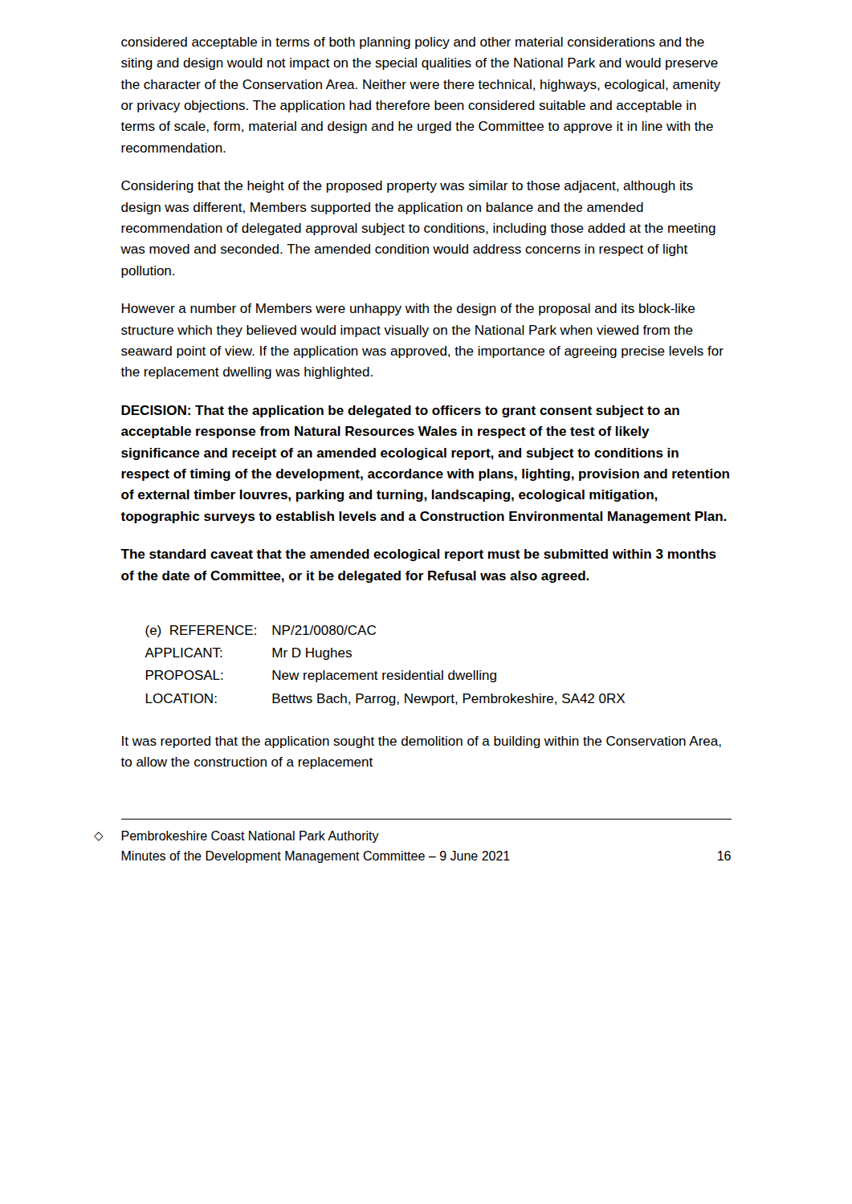considered acceptable in terms of both planning policy and other material considerations and the siting and design would not impact on the special qualities of the National Park and would preserve the character of the Conservation Area. Neither were there technical, highways, ecological, amenity or privacy objections. The application had therefore been considered suitable and acceptable in terms of scale, form, material and design and he urged the Committee to approve it in line with the recommendation.
Considering that the height of the proposed property was similar to those adjacent, although its design was different, Members supported the application on balance and the amended recommendation of delegated approval subject to conditions, including those added at the meeting was moved and seconded. The amended condition would address concerns in respect of light pollution.
However a number of Members were unhappy with the design of the proposal and its block-like structure which they believed would impact visually on the National Park when viewed from the seaward point of view. If the application was approved, the importance of agreeing precise levels for the replacement dwelling was highlighted.
DECISION: That the application be delegated to officers to grant consent subject to an acceptable response from Natural Resources Wales in respect of the test of likely significance and receipt of an amended ecological report, and subject to conditions in respect of timing of the development, accordance with plans, lighting, provision and retention of external timber louvres, parking and turning, landscaping, ecological mitigation, topographic surveys to establish levels and a Construction Environmental Management Plan.
The standard caveat that the amended ecological report must be submitted within 3 months of the date of Committee, or it be delegated for Refusal was also agreed.
| (e) REFERENCE: | NP/21/0080/CAC |
| APPLICANT: | Mr D Hughes |
| PROPOSAL: | New replacement residential dwelling |
| LOCATION: | Bettws Bach, Parrog, Newport, Pembrokeshire, SA42 0RX |
It was reported that the application sought the demolition of a building within the Conservation Area, to allow the construction of a replacement
◇
Pembrokeshire Coast National Park Authority
Minutes of the Development Management Committee – 9 June 2021 16